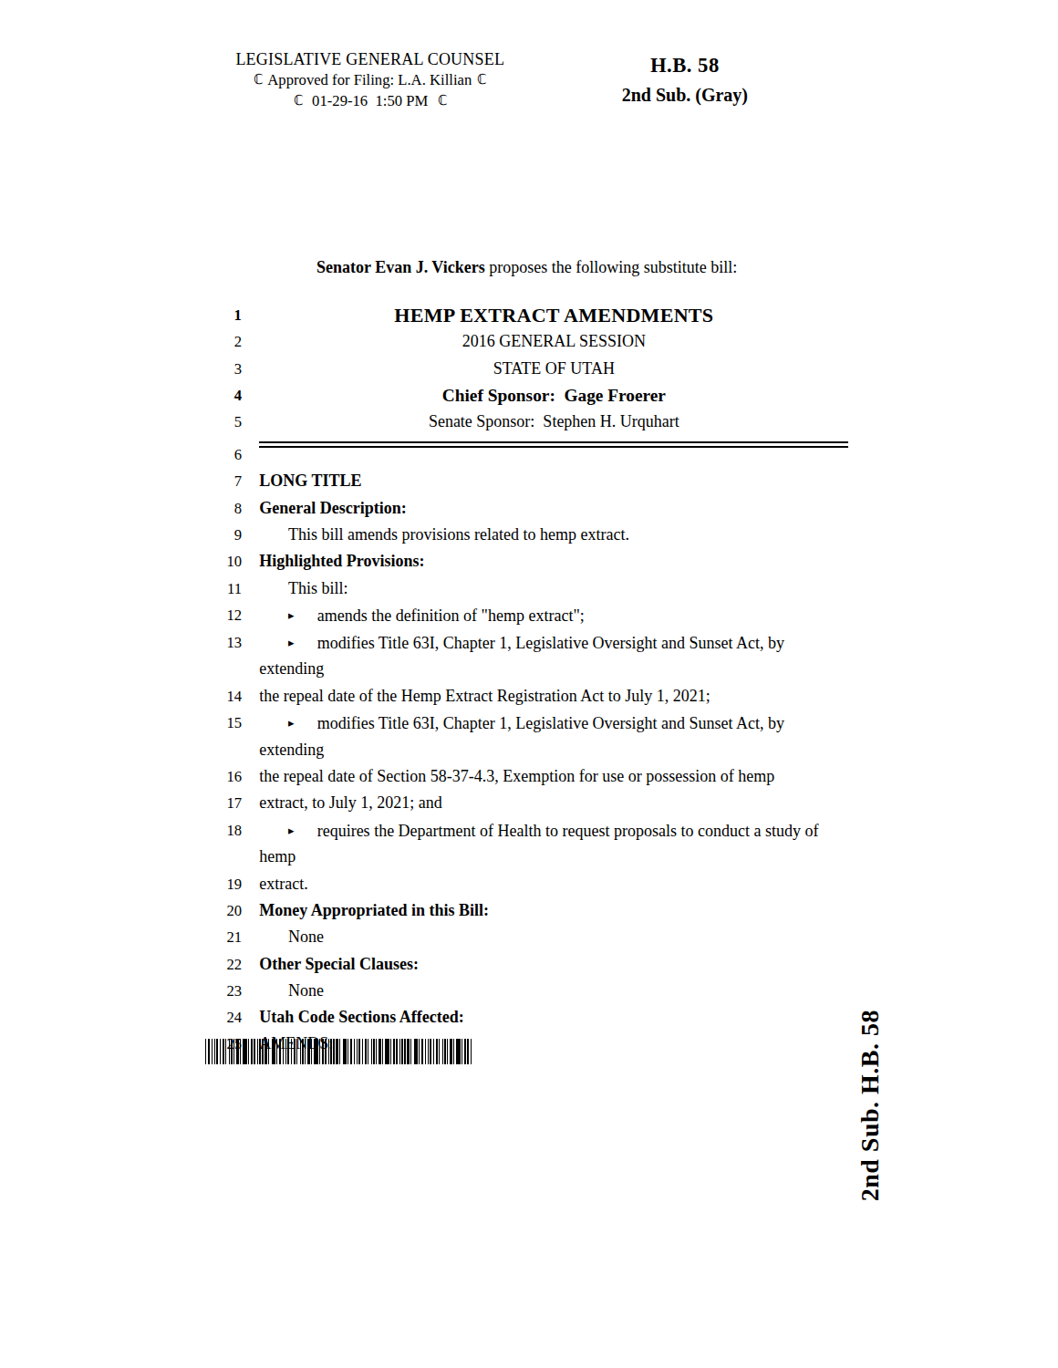LEGISLATIVE GENERAL COUNSEL
ℂ Approved for Filing: L.A. Killian ℂ
ℂ 01-29-16 1:50 PM ℂ
H.B. 58
2nd Sub. (Gray)
2nd Sub. H.B. 58
Senator Evan J. Vickers proposes the following substitute bill:
HEMP EXTRACT AMENDMENTS
2016 GENERAL SESSION
STATE OF UTAH
Chief Sponsor: Gage Froerer
Senate Sponsor: Stephen H. Urquhart
LONG TITLE
General Description:
This bill amends provisions related to hemp extract.
Highlighted Provisions:
This bill:
amends the definition of "hemp extract";
modifies Title 63I, Chapter 1, Legislative Oversight and Sunset Act, by extending
the repeal date of the Hemp Extract Registration Act to July 1, 2021;
modifies Title 63I, Chapter 1, Legislative Oversight and Sunset Act, by extending
the repeal date of Section 58-37-4.3, Exemption for use or possession of hemp
extract, to July 1, 2021; and
requires the Department of Health to request proposals to conduct a study of hemp
extract.
Money Appropriated in this Bill:
None
Other Special Clauses:
None
Utah Code Sections Affected:
AMENDS: